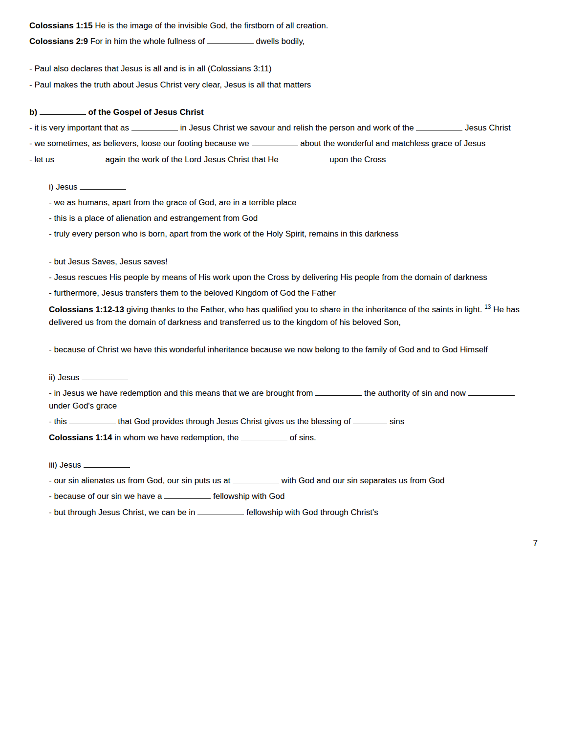Colossians 1:15 He is the image of the invisible God, the firstborn of all creation.
Colossians 2:9 For in him the whole fullness of dwells bodily,
- Paul also declares that Jesus is all and is in all (Colossians 3:11)
- Paul makes the truth about Jesus Christ very clear, Jesus is all that matters
b) of the Gospel of Jesus Christ
- it is very important that as in Jesus Christ we savour and relish the person and work of the Jesus Christ
- we sometimes, as believers, loose our footing because we about the wonderful and matchless grace of Jesus
- let us again the work of the Lord Jesus Christ that He upon the Cross
i) Jesus
- we as humans, apart from the grace of God, are in a terrible place
- this is a place of alienation and estrangement from God
- truly every person who is born, apart from the work of the Holy Spirit, remains in this darkness
- but Jesus Saves, Jesus saves!
- Jesus rescues His people by means of His work upon the Cross by delivering His people from the domain of darkness
- furthermore, Jesus transfers them to the beloved Kingdom of God the Father
Colossians 1:12-13 giving thanks to the Father, who has qualified you to share in the inheritance of the saints in light. 13 He has delivered us from the domain of darkness and transferred us to the kingdom of his beloved Son,
- because of Christ we have this wonderful inheritance because we now belong to the family of God and to God Himself
ii) Jesus
- in Jesus we have redemption and this means that we are brought from the authority of sin and now under God's grace
- this that God provides through Jesus Christ gives us the blessing of sins
Colossians 1:14 in whom we have redemption, the of sins.
iii) Jesus
- our sin alienates us from God, our sin puts us at with God and our sin separates us from God
- because of our sin we have a fellowship with God
- but through Jesus Christ, we can be in fellowship with God through Christ's
7